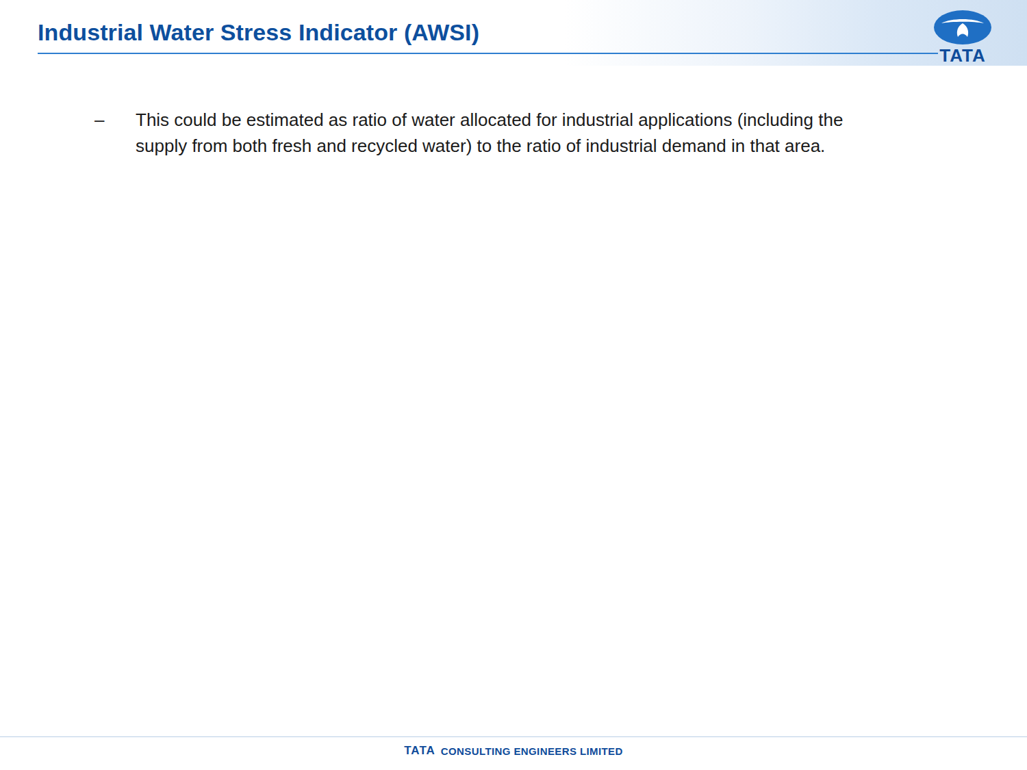TATA
Industrial Water Stress Indicator (AWSI)
This could be estimated as ratio of water allocated for industrial applications (including the supply from both fresh and recycled water) to the ratio of industrial demand in that area.
TATA CONSULTING ENGINEERS LIMITED